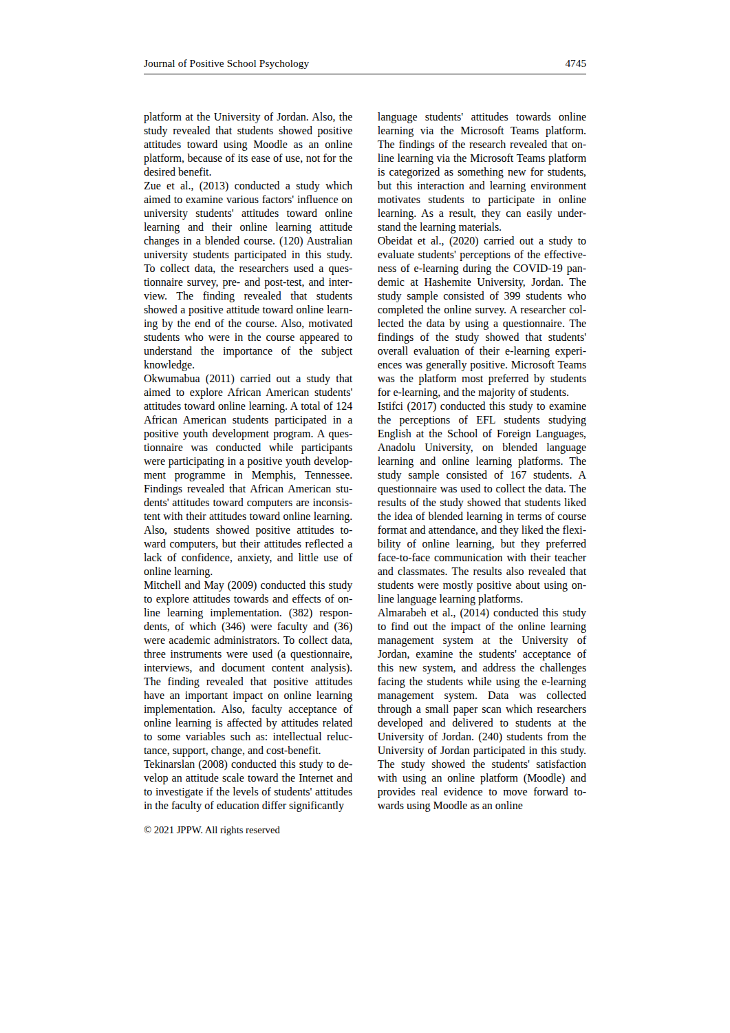Journal of Positive School Psychology 4745
platform at the University of Jordan. Also, the study revealed that students showed positive attitudes toward using Moodle as an online platform, because of its ease of use, not for the desired benefit.
Zue et al., (2013) conducted a study which aimed to examine various factors' influence on university students' attitudes toward online learning and their online learning attitude changes in a blended course. (120) Australian university students participated in this study. To collect data, the researchers used a questionnaire survey, pre- and post-test, and interview. The finding revealed that students showed a positive attitude toward online learning by the end of the course. Also, motivated students who were in the course appeared to understand the importance of the subject knowledge.
Okwumabua (2011) carried out a study that aimed to explore African American students' attitudes toward online learning. A total of 124 African American students participated in a positive youth development program. A questionnaire was conducted while participants were participating in a positive youth development programme in Memphis, Tennessee. Findings revealed that African American students' attitudes toward computers are inconsistent with their attitudes toward online learning. Also, students showed positive attitudes toward computers, but their attitudes reflected a lack of confidence, anxiety, and little use of online learning.
Mitchell and May (2009) conducted this study to explore attitudes towards and effects of online learning implementation. (382) respondents, of which (346) were faculty and (36) were academic administrators. To collect data, three instruments were used (a questionnaire, interviews, and document content analysis). The finding revealed that positive attitudes have an important impact on online learning implementation. Also, faculty acceptance of online learning is affected by attitudes related to some variables such as: intellectual reluctance, support, change, and cost-benefit.
Tekinarslan (2008) conducted this study to develop an attitude scale toward the Internet and to investigate if the levels of students' attitudes in the faculty of education differ significantly
language students' attitudes towards online learning via the Microsoft Teams platform. The findings of the research revealed that online learning via the Microsoft Teams platform is categorized as something new for students, but this interaction and learning environment motivates students to participate in online learning. As a result, they can easily understand the learning materials.
Obeidat et al., (2020) carried out a study to evaluate students' perceptions of the effectiveness of e-learning during the COVID-19 pandemic at Hashemite University, Jordan. The study sample consisted of 399 students who completed the online survey. A researcher collected the data by using a questionnaire. The findings of the study showed that students' overall evaluation of their e-learning experiences was generally positive. Microsoft Teams was the platform most preferred by students for e-learning, and the majority of students.
Istifci (2017) conducted this study to examine the perceptions of EFL students studying English at the School of Foreign Languages, Anadolu University, on blended language learning and online learning platforms. The study sample consisted of 167 students. A questionnaire was used to collect the data. The results of the study showed that students liked the idea of blended learning in terms of course format and attendance, and they liked the flexibility of online learning, but they preferred face-to-face communication with their teacher and classmates. The results also revealed that students were mostly positive about using online language learning platforms.
Almarabeh et al., (2014) conducted this study to find out the impact of the online learning management system at the University of Jordan, examine the students' acceptance of this new system, and address the challenges facing the students while using the e-learning management system. Data was collected through a small paper scan which researchers developed and delivered to students at the University of Jordan. (240) students from the University of Jordan participated in this study. The study showed the students' satisfaction with using an online platform (Moodle) and provides real evidence to move forward towards using Moodle as an online
© 2021 JPPW. All rights reserved